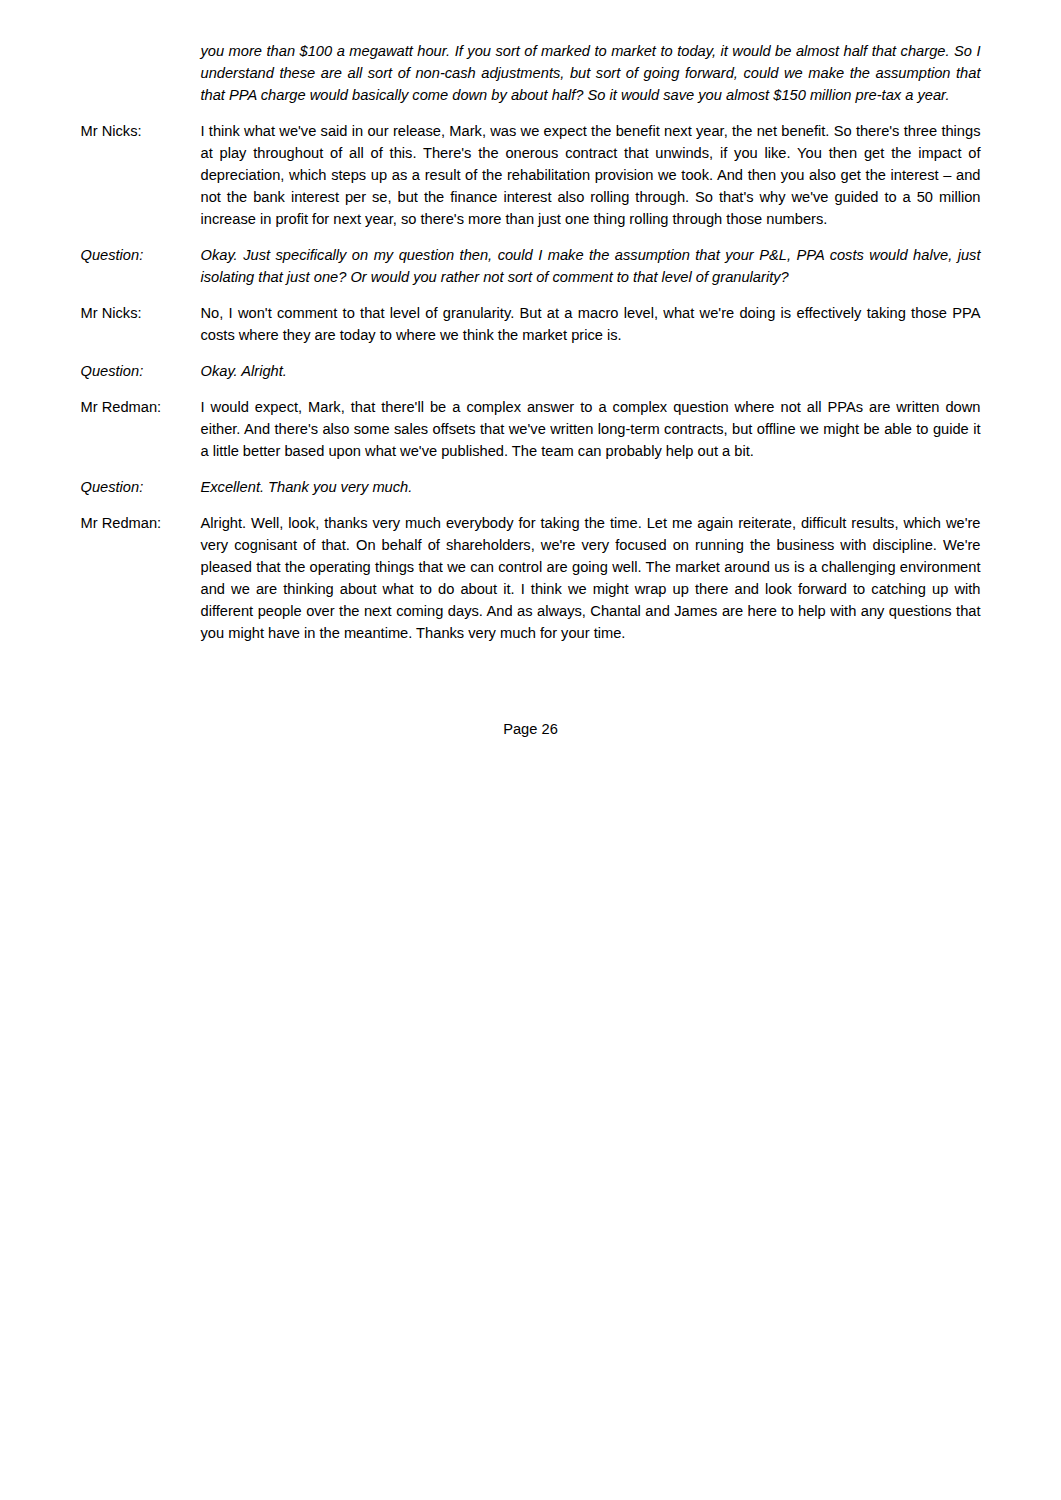you more than $100 a megawatt hour. If you sort of marked to market to today, it would be almost half that charge. So I understand these are all sort of non-cash adjustments, but sort of going forward, could we make the assumption that that PPA charge would basically come down by about half? So it would save you almost $150 million pre-tax a year.
Mr Nicks:
I think what we've said in our release, Mark, was we expect the benefit next year, the net benefit. So there's three things at play throughout of all of this. There's the onerous contract that unwinds, if you like. You then get the impact of depreciation, which steps up as a result of the rehabilitation provision we took. And then you also get the interest – and not the bank interest per se, but the finance interest also rolling through. So that's why we've guided to a 50 million increase in profit for next year, so there's more than just one thing rolling through those numbers.
Question:
Okay. Just specifically on my question then, could I make the assumption that your P&L, PPA costs would halve, just isolating that just one? Or would you rather not sort of comment to that level of granularity?
Mr Nicks:
No, I won't comment to that level of granularity. But at a macro level, what we're doing is effectively taking those PPA costs where they are today to where we think the market price is.
Question:
Okay. Alright.
Mr Redman:
I would expect, Mark, that there'll be a complex answer to a complex question where not all PPAs are written down either. And there's also some sales offsets that we've written long-term contracts, but offline we might be able to guide it a little better based upon what we've published. The team can probably help out a bit.
Question:
Excellent. Thank you very much.
Mr Redman:
Alright. Well, look, thanks very much everybody for taking the time. Let me again reiterate, difficult results, which we're very cognisant of that. On behalf of shareholders, we're very focused on running the business with discipline. We're pleased that the operating things that we can control are going well. The market around us is a challenging environment and we are thinking about what to do about it. I think we might wrap up there and look forward to catching up with different people over the next coming days. And as always, Chantal and James are here to help with any questions that you might have in the meantime. Thanks very much for your time.
Page 26